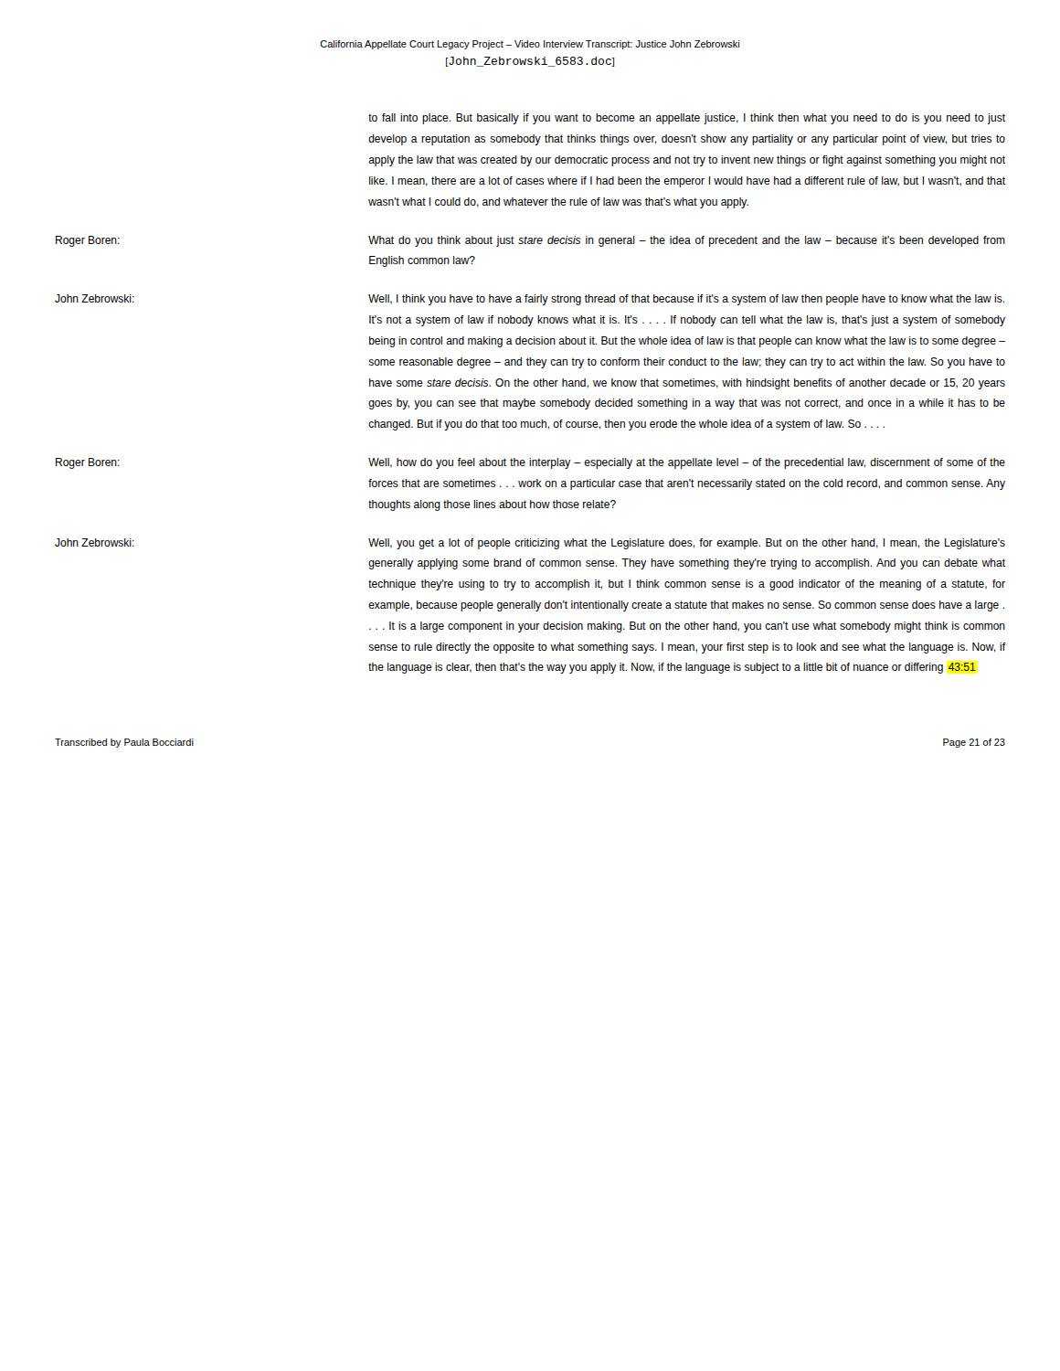California Appellate Court Legacy Project – Video Interview Transcript: Justice John Zebrowski
[John_Zebrowski_6583.doc]
to fall into place. But basically if you want to become an appellate justice, I think then what you need to do is you need to just develop a reputation as somebody that thinks things over, doesn't show any partiality or any particular point of view, but tries to apply the law that was created by our democratic process and not try to invent new things or fight against something you might not like. I mean, there are a lot of cases where if I had been the emperor I would have had a different rule of law, but I wasn't, and that wasn't what I could do, and whatever the rule of law was that's what you apply.
Roger Boren:
What do you think about just stare decisis in general – the idea of precedent and the law – because it's been developed from English common law?
John Zebrowski:
Well, I think you have to have a fairly strong thread of that because if it's a system of law then people have to know what the law is. It's not a system of law if nobody knows what it is. It's . . . . If nobody can tell what the law is, that's just a system of somebody being in control and making a decision about it. But the whole idea of law is that people can know what the law is to some degree – some reasonable degree – and they can try to conform their conduct to the law; they can try to act within the law. So you have to have some stare decisis. On the other hand, we know that sometimes, with hindsight benefits of another decade or 15, 20 years goes by, you can see that maybe somebody decided something in a way that was not correct, and once in a while it has to be changed. But if you do that too much, of course, then you erode the whole idea of a system of law. So . . . .
Roger Boren:
Well, how do you feel about the interplay – especially at the appellate level – of the precedential law, discernment of some of the forces that are sometimes . . . work on a particular case that aren't necessarily stated on the cold record, and common sense. Any thoughts along those lines about how those relate?
John Zebrowski:
Well, you get a lot of people criticizing what the Legislature does, for example. But on the other hand, I mean, the Legislature's generally applying some brand of common sense. They have something they're trying to accomplish. And you can debate what technique they're using to try to accomplish it, but I think common sense is a good indicator of the meaning of a statute, for example, because people generally don't intentionally create a statute that makes no sense. So common sense does have a large . . . . It is a large component in your decision making. But on the other hand, you can't use what somebody might think is common sense to rule directly the opposite to what something says. I mean, your first step is to look and see what the language is. Now, if the language is clear, then that's the way you apply it. Now, if the language is subject to a little bit of nuance or differing 43:51
Transcribed by Paula Bocciardi Page 21 of 23